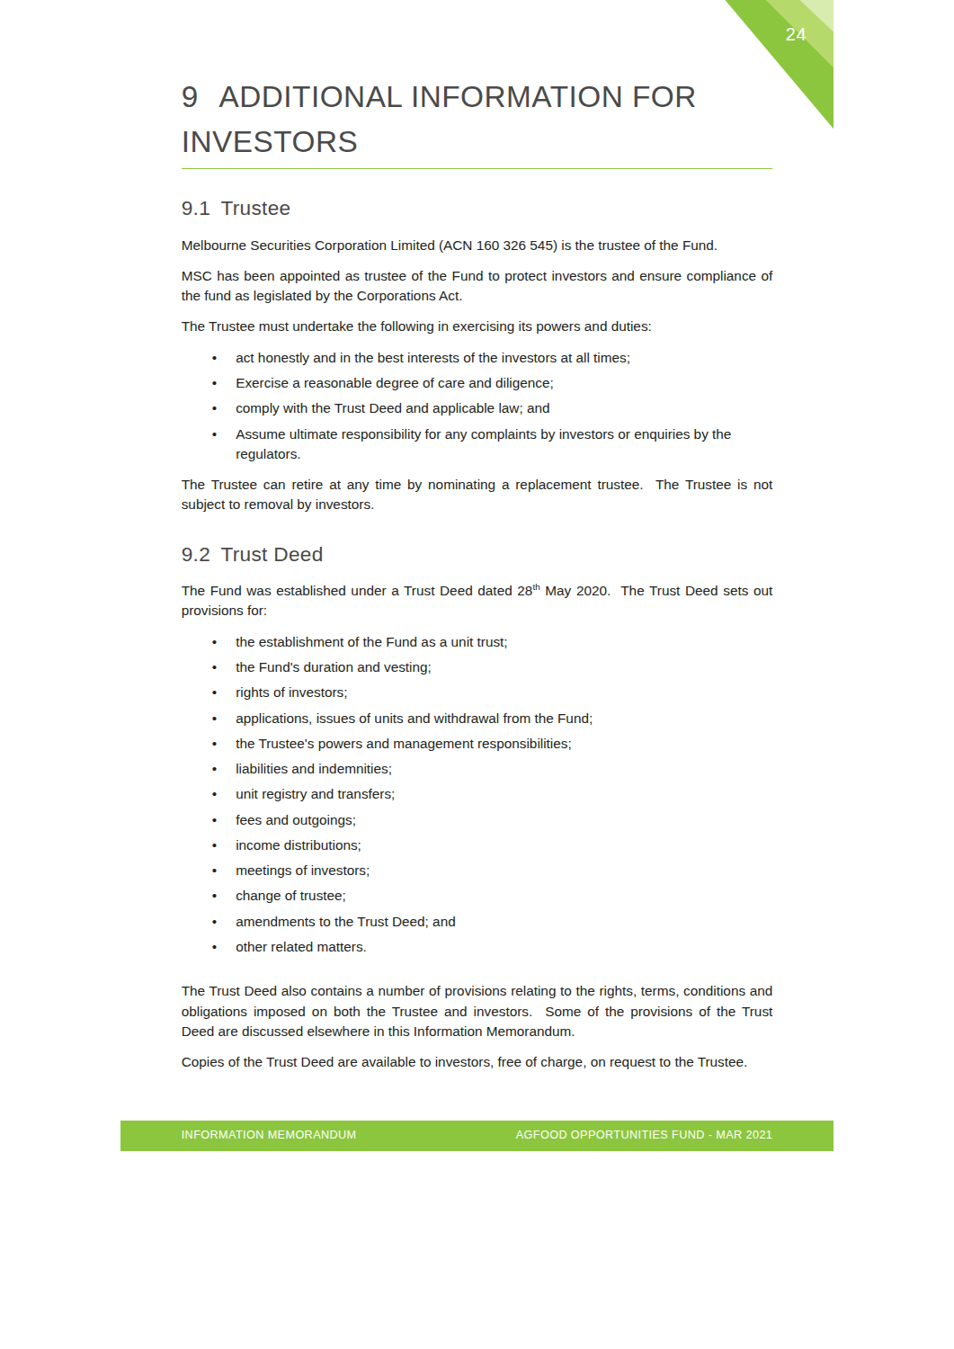24
9 ADDITIONAL INFORMATION FOR INVESTORS
9.1 Trustee
Melbourne Securities Corporation Limited (ACN 160 326 545) is the trustee of the Fund.
MSC has been appointed as trustee of the Fund to protect investors and ensure compliance of the fund as legislated by the Corporations Act.
The Trustee must undertake the following in exercising its powers and duties:
act honestly and in the best interests of the investors at all times;
Exercise a reasonable degree of care and diligence;
comply with the Trust Deed and applicable law; and
Assume ultimate responsibility for any complaints by investors or enquiries by the regulators.
The Trustee can retire at any time by nominating a replacement trustee. The Trustee is not subject to removal by investors.
9.2 Trust Deed
The Fund was established under a Trust Deed dated 28th May 2020. The Trust Deed sets out provisions for:
the establishment of the Fund as a unit trust;
the Fund's duration and vesting;
rights of investors;
applications, issues of units and withdrawal from the Fund;
the Trustee's powers and management responsibilities;
liabilities and indemnities;
unit registry and transfers;
fees and outgoings;
income distributions;
meetings of investors;
change of trustee;
amendments to the Trust Deed; and
other related matters.
The Trust Deed also contains a number of provisions relating to the rights, terms, conditions and obligations imposed on both the Trustee and investors. Some of the provisions of the Trust Deed are discussed elsewhere in this Information Memorandum.
Copies of the Trust Deed are available to investors, free of charge, on request to the Trustee.
INFORMATION MEMORANDUM AGFOOD OPPORTUNITIES FUND - MAR 2021